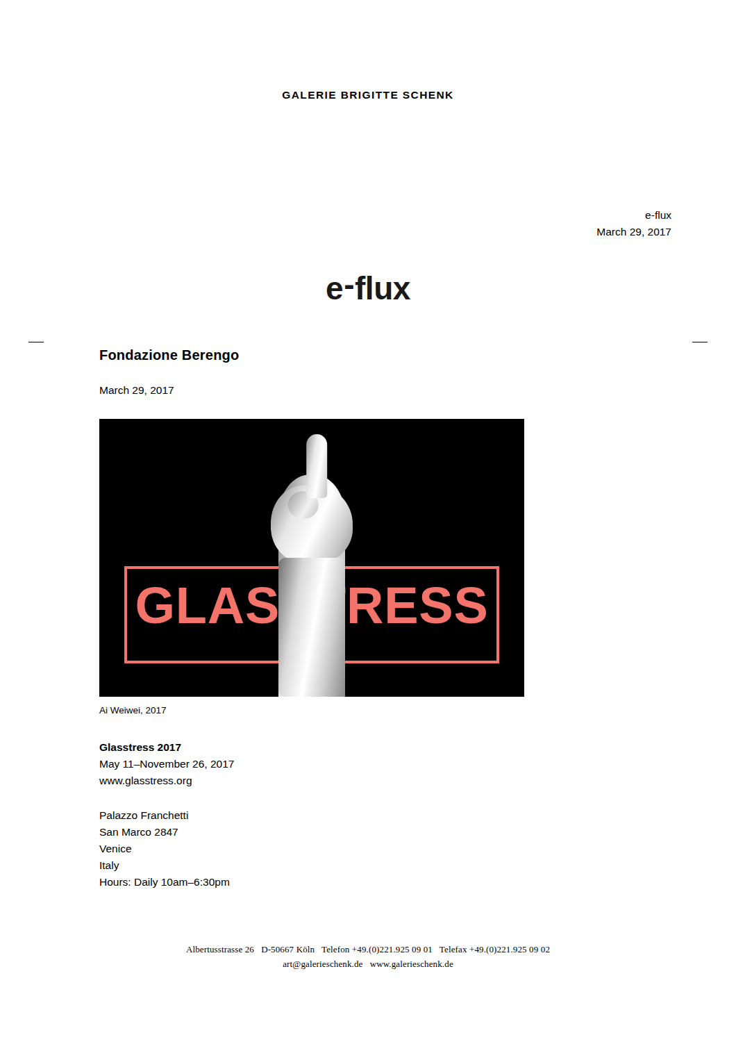GALERIE BRIGITTE SCHENK
e-flux
March 29, 2017
e-flux
Fondazione Berengo
March 29, 2017
GLASSTRESS
Ai Weiwei, 2017
Glasstress 2017
May 11–November 26, 2017
www.glasstress.org
Palazzo Franchetti
San Marco 2847
Venice
Italy
Hours: Daily 10am–6:30pm
Albertusstrasse 26 D-50667 Köln Telefon +49.(0)221.925 09 01 Telefax +49.(0)221.925 09 02
art@galerieschenk.de www.galerieschenk.de